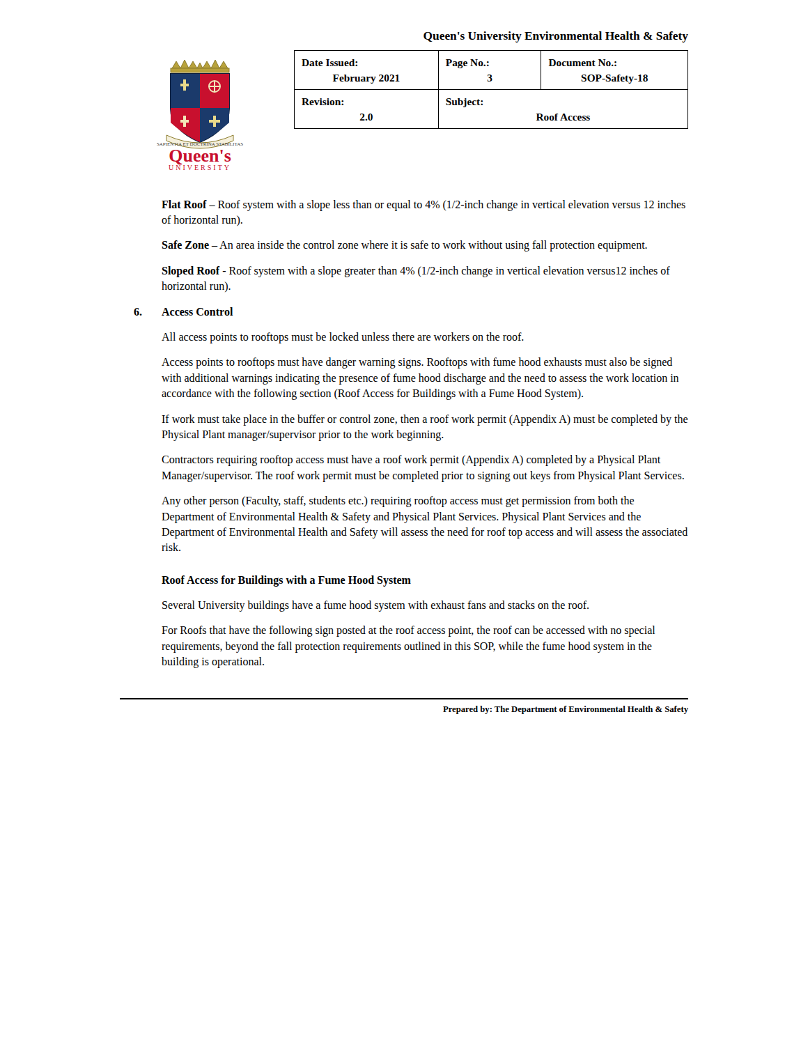Queen's University Environmental Health & Safety
SAPIENTIA ET DOCTRINA STABILITAS Queen's UNIVERSITY
| Date Issued: February 2021 | Page No.: 3 | Document No.: SOP-Safety-18 |
| Revision: 2.0 | Subject: Roof Access |
Flat Roof – Roof system with a slope less than or equal to 4% (1/2-inch change in vertical elevation versus 12 inches of horizontal run).
Safe Zone – An area inside the control zone where it is safe to work without using fall protection equipment.
Sloped Roof - Roof system with a slope greater than 4% (1/2-inch change in vertical elevation versus12 inches of horizontal run).
6. Access Control
All access points to rooftops must be locked unless there are workers on the roof.
Access points to rooftops must have danger warning signs. Rooftops with fume hood exhausts must also be signed with additional warnings indicating the presence of fume hood discharge and the need to assess the work location in accordance with the following section (Roof Access for Buildings with a Fume Hood System).
If work must take place in the buffer or control zone, then a roof work permit (Appendix A) must be completed by the Physical Plant manager/supervisor prior to the work beginning.
Contractors requiring rooftop access must have a roof work permit (Appendix A) completed by a Physical Plant Manager/supervisor. The roof work permit must be completed prior to signing out keys from Physical Plant Services.
Any other person (Faculty, staff, students etc.) requiring rooftop access must get permission from both the Department of Environmental Health & Safety and Physical Plant Services. Physical Plant Services and the Department of Environmental Health and Safety will assess the need for roof top access and will assess the associated risk.
Roof Access for Buildings with a Fume Hood System
Several University buildings have a fume hood system with exhaust fans and stacks on the roof.
For Roofs that have the following sign posted at the roof access point, the roof can be accessed with no special requirements, beyond the fall protection requirements outlined in this SOP, while the fume hood system in the building is operational.
Prepared by: The Department of Environmental Health & Safety